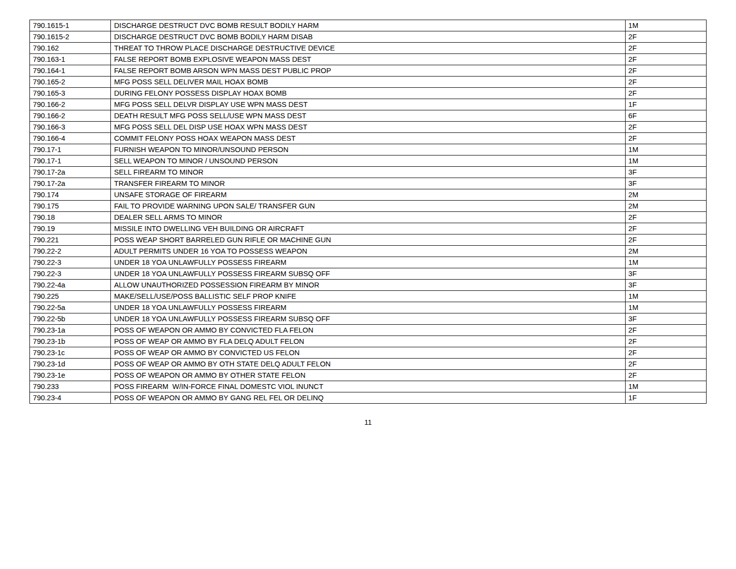| 790.1615-1 | DISCHARGE DESTRUCT DVC BOMB RESULT BODILY HARM | 1M |
| 790.1615-2 | DISCHARGE DESTRUCT DVC BOMB BODILY HARM DISAB | 2F |
| 790.162 | THREAT TO THROW PLACE DISCHARGE DESTRUCTIVE DEVICE | 2F |
| 790.163-1 | FALSE REPORT BOMB EXPLOSIVE WEAPON MASS DEST | 2F |
| 790.164-1 | FALSE REPORT BOMB ARSON WPN MASS DEST PUBLIC PROP | 2F |
| 790.165-2 | MFG POSS SELL DELIVER MAIL HOAX BOMB | 2F |
| 790.165-3 | DURING FELONY POSSESS DISPLAY HOAX BOMB | 2F |
| 790.166-2 | MFG POSS SELL DELVR DISPLAY USE WPN MASS DEST | 1F |
| 790.166-2 | DEATH RESULT MFG POSS SELL/USE WPN MASS DEST | 6F |
| 790.166-3 | MFG POSS SELL DEL DISP USE HOAX WPN MASS DEST | 2F |
| 790.166-4 | COMMIT FELONY POSS HOAX WEAPON MASS DEST | 2F |
| 790.17-1 | FURNISH WEAPON TO MINOR/UNSOUND PERSON | 1M |
| 790.17-1 | SELL WEAPON TO MINOR / UNSOUND PERSON | 1M |
| 790.17-2a | SELL FIREARM TO MINOR | 3F |
| 790.17-2a | TRANSFER FIREARM TO MINOR | 3F |
| 790.174 | UNSAFE STORAGE OF FIREARM | 2M |
| 790.175 | FAIL TO PROVIDE WARNING UPON SALE/ TRANSFER GUN | 2M |
| 790.18 | DEALER SELL ARMS TO MINOR | 2F |
| 790.19 | MISSILE INTO DWELLING VEH BUILDING OR AIRCRAFT | 2F |
| 790.221 | POSS WEAP SHORT BARRELED GUN RIFLE OR MACHINE GUN | 2F |
| 790.22-2 | ADULT PERMITS UNDER 16 YOA TO POSSESS WEAPON | 2M |
| 790.22-3 | UNDER 18 YOA UNLAWFULLY POSSESS FIREARM | 1M |
| 790.22-3 | UNDER 18 YOA UNLAWFULLY POSSESS FIREARM SUBSQ OFF | 3F |
| 790.22-4a | ALLOW UNAUTHORIZED POSSESSION FIREARM BY MINOR | 3F |
| 790.225 | MAKE/SELL/USE/POSS BALLISTIC SELF PROP KNIFE | 1M |
| 790.22-5a | UNDER 18 YOA UNLAWFULLY POSSESS FIREARM | 1M |
| 790.22-5b | UNDER 18 YOA UNLAWFULLY POSSESS FIREARM SUBSQ OFF | 3F |
| 790.23-1a | POSS OF WEAPON OR AMMO BY CONVICTED FLA FELON | 2F |
| 790.23-1b | POSS OF WEAP OR AMMO BY FLA DELQ ADULT FELON | 2F |
| 790.23-1c | POSS OF WEAP OR AMMO BY CONVICTED US FELON | 2F |
| 790.23-1d | POSS OF WEAP OR AMMO BY OTH STATE DELQ ADULT FELON | 2F |
| 790.23-1e | POSS OF WEAPON OR AMMO BY OTHER STATE FELON | 2F |
| 790.233 | POSS FIREARM W/IN-FORCE FINAL DOMESTC VIOL INUNCT | 1M |
| 790.23-4 | POSS OF WEAPON OR AMMO BY GANG REL FEL OR DELINQ | 1F |
11